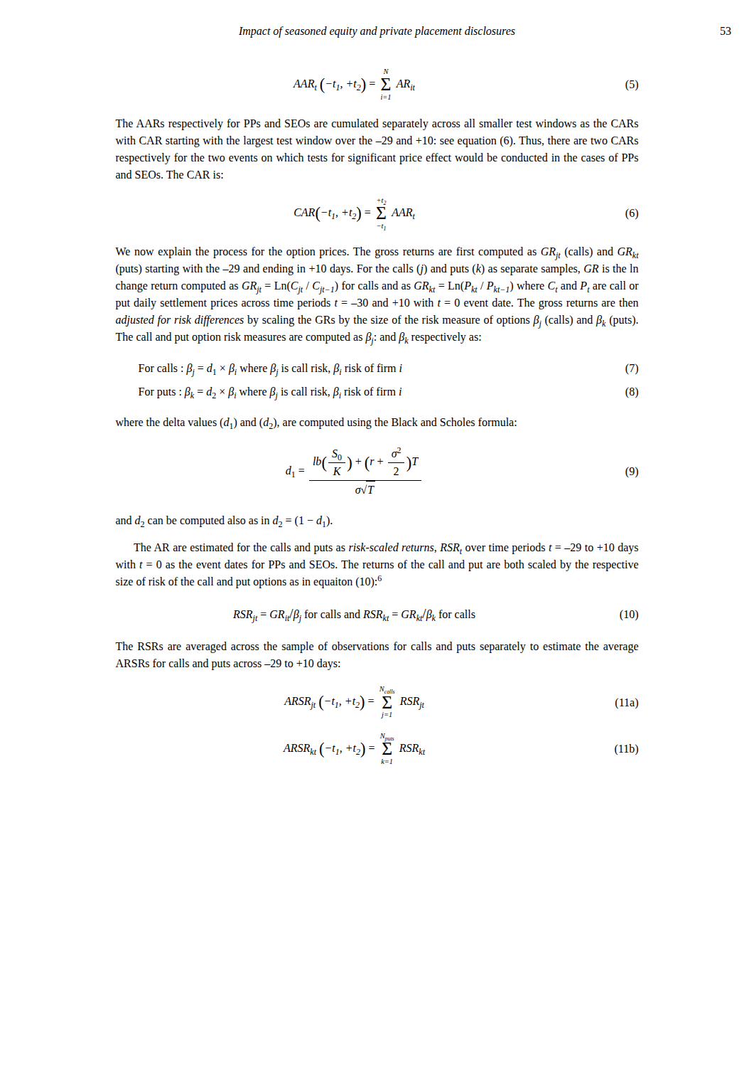Impact of seasoned equity and private placement disclosures 53
AARt (−t1, +t2) = NΣi=1 ARit
(5)
The AARs respectively for PPs and SEOs are cumulated separately across all smaller test windows as the CARs with CAR starting with the largest test window over the –29 and +10: see equation (6). Thus, there are two CARs respectively for the two events on which tests for significant price effect would be conducted in the cases of PPs and SEOs. The CAR is:
CAR(−t1, +t2) = +t2 Σ−t1 AARt
(6)
We now explain the process for the option prices. The gross returns are first computed as GRjt (calls) and GRkt (puts) starting with the –29 and ending in +10 days. For the calls (j) and puts (k) as separate samples, GR is the ln change return computed as GRjt = Ln(Cjt / Cjt−1) for calls and as GRkt = Ln(Pkt / Pkt−1) where Ct and Pt are call or put daily settlement prices across time periods t = –30 and +10 with t = 0 event date. The gross returns are then adjusted for risk differences by scaling the GRs by the size of the risk measure of options βj (calls) and βk (puts). The call and put option risk measures are computed as βj: and βk respectively as:
For calls : βj = d1 × βi where βj is call risk, βi risk of firm i
(7)
For puts : βk = d2 × βi where βj is call risk, βi risk of firm i
(8)
where the delta values (d1) and (d2), are computed using the Black and Scholes formula:
d1 = lb(S0 K) + (r + σ22) T σ√T
(9)
and d2 can be computed also as in d2 = (1 − d1).
The AR are estimated for the calls and puts as risk-scaled returns, RSRt over time periods t = –29 to +10 days with t = 0 as the event dates for PPs and SEOs. The returns of the call and put are both scaled by the respective size of risk of the call and put options as in equaiton (10):6
RSRjt = GRit/βj for calls and RSRkt = GRkt/βk for calls
(10)
The RSRs are averaged across the sample of observations for calls and puts separately to estimate the average ARSRs for calls and puts across –29 to +10 days:
ARSRjt (−t1, +t2) = Ncalls Σj=1 RSRjt
(11a)
ARSRkt (−t1, +t2) = Nputs Σk=1 RSRkt
(11b)